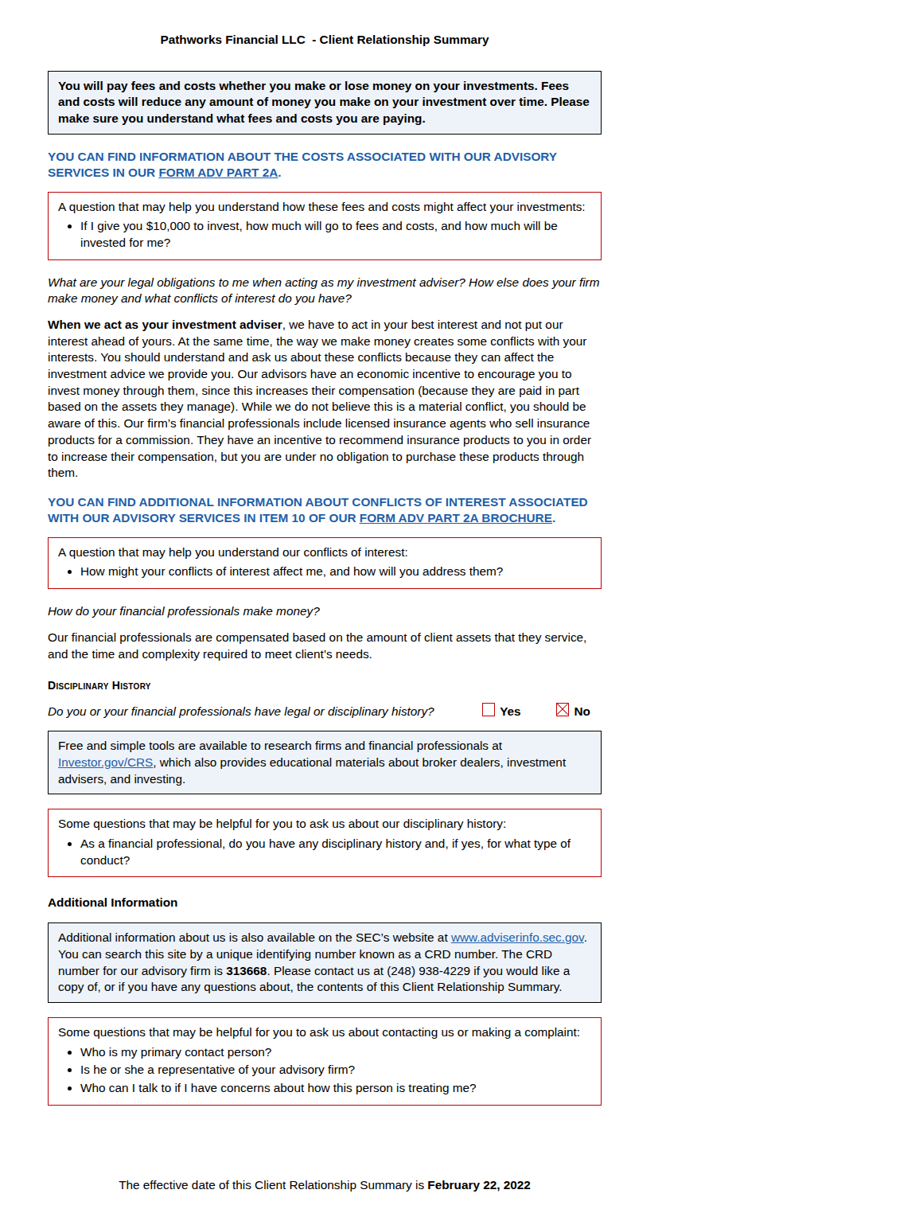Pathworks Financial LLC - Client Relationship Summary
You will pay fees and costs whether you make or lose money on your investments. Fees and costs will reduce any amount of money you make on your investment over time. Please make sure you understand what fees and costs you are paying.
You can find information about the costs associated with our advisory services in our Form ADV Part 2A.
A question that may help you understand how these fees and costs might affect your investments:
If I give you $10,000 to invest, how much will go to fees and costs, and how much will be invested for me?
What are your legal obligations to me when acting as my investment adviser? How else does your firm make money and what conflicts of interest do you have?
When we act as your investment adviser, we have to act in your best interest and not put our interest ahead of yours. At the same time, the way we make money creates some conflicts with your interests. You should understand and ask us about these conflicts because they can affect the investment advice we provide you. Our advisors have an economic incentive to encourage you to invest money through them, since this increases their compensation (because they are paid in part based on the assets they manage). While we do not believe this is a material conflict, you should be aware of this. Our firm’s financial professionals include licensed insurance agents who sell insurance products for a commission. They have an incentive to recommend insurance products to you in order to increase their compensation, but you are under no obligation to purchase these products through them.
You can find additional information about conflicts of interest associated with our advisory services in Item 10 of our Form ADV Part 2A Brochure.
A question that may help you understand our conflicts of interest:
How might your conflicts of interest affect me, and how will you address them?
How do your financial professionals make money?
Our financial professionals are compensated based on the amount of client assets that they service, and the time and complexity required to meet client’s needs.
Disciplinary History
Do you or your financial professionals have legal or disciplinary history? Yes No
Free and simple tools are available to research firms and financial professionals at Investor.gov/CRS, which also provides educational materials about broker dealers, investment advisers, and investing.
Some questions that may be helpful for you to ask us about our disciplinary history:
As a financial professional, do you have any disciplinary history and, if yes, for what type of conduct?
Additional Information
Additional information about us is also available on the SEC’s website at www.adviserinfo.sec.gov. You can search this site by a unique identifying number known as a CRD number. The CRD number for our advisory firm is 313668. Please contact us at (248) 938-4229 if you would like a copy of, or if you have any questions about, the contents of this Client Relationship Summary.
Some questions that may be helpful for you to ask us about contacting us or making a complaint:
Who is my primary contact person?
Is he or she a representative of your advisory firm?
Who can I talk to if I have concerns about how this person is treating me?
The effective date of this Client Relationship Summary is February 22, 2022